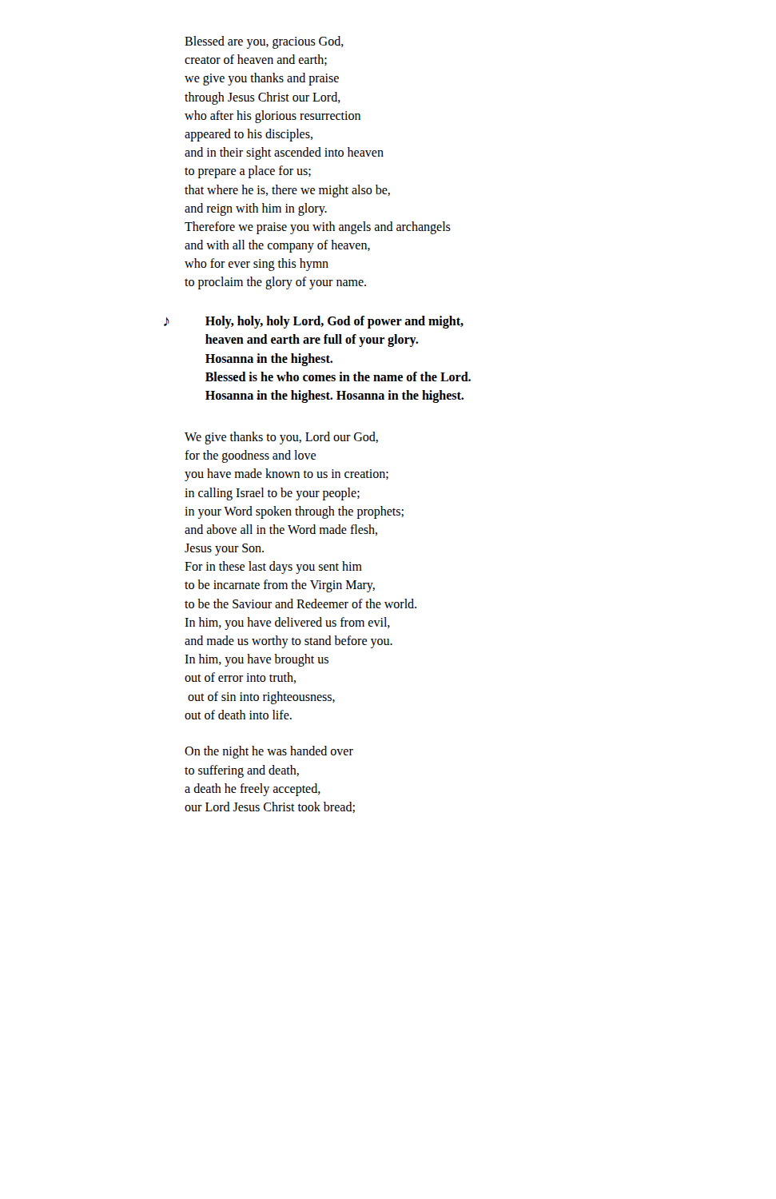Blessed are you, gracious God,
creator of heaven and earth;
we give you thanks and praise
through Jesus Christ our Lord,
who after his glorious resurrection
appeared to his disciples,
and in their sight ascended into heaven
to prepare a place for us;
that where he is, there we might also be,
and reign with him in glory.
Therefore we praise you with angels and archangels
and with all the company of heaven,
who for ever sing this hymn
to proclaim the glory of your name.
♪ Holy, holy, holy Lord, God of power and might, heaven and earth are full of your glory. Hosanna in the highest. Blessed is he who comes in the name of the Lord. Hosanna in the highest. Hosanna in the highest.
We give thanks to you, Lord our God,
for the goodness and love
you have made known to us in creation;
in calling Israel to be your people;
in your Word spoken through the prophets;
and above all in the Word made flesh,
Jesus your Son.
For in these last days you sent him
to be incarnate from the Virgin Mary,
to be the Saviour and Redeemer of the world.
In him, you have delivered us from evil,
and made us worthy to stand before you.
In him, you have brought us
out of error into truth,
out of sin into righteousness,
out of death into life.
On the night he was handed over
to suffering and death,
a death he freely accepted,
our Lord Jesus Christ took bread;